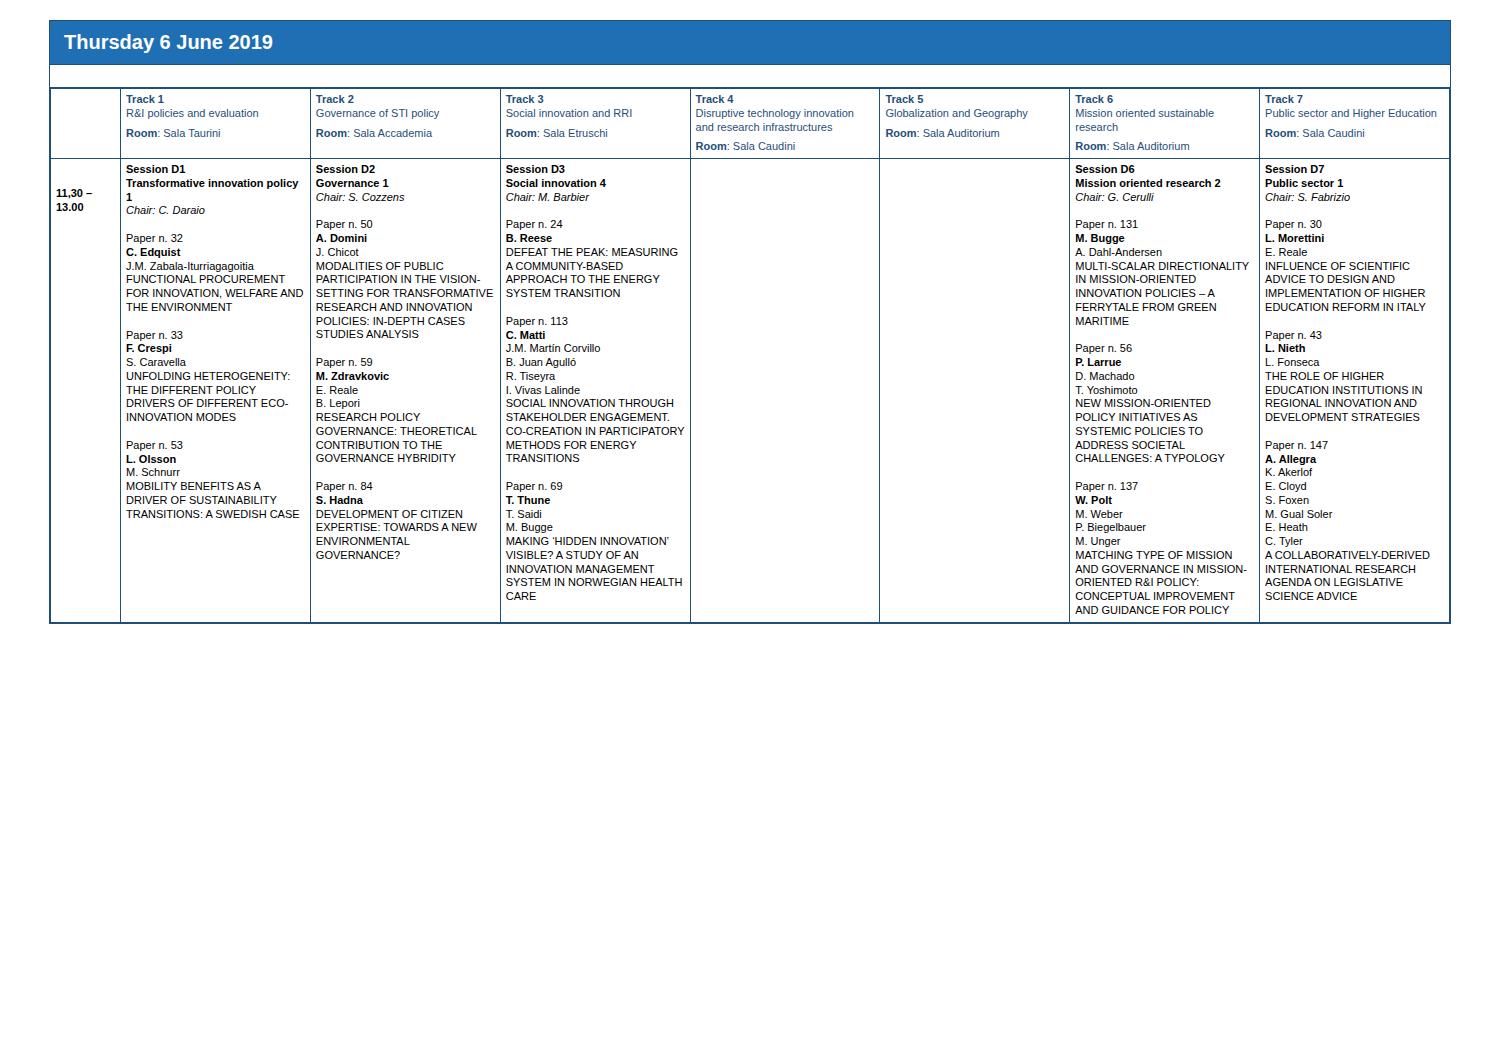Thursday 6 June 2019
| | Track 1 R&I policies and evaluation Room : Sala Taurini | Track 2 Governance of STI policy Room : Sala Accademia | Track 3 Social innovation and RRI Room : Sala Etruschi | Track 4 Disruptive technology innovation and research infrastructures Room : Sala Caudini | Track 5 Globalization and Geography Room : Sala Auditorium | Track 6 Mission oriented sustainable research Room : Sala Auditorium | Track 7 Public sector and Higher Education Room : Sala Caudini |
| --- | --- | --- | --- | --- | --- | --- | --- |
| 11,30 – 13.00 | Session D1 Transformative innovation policy 1 Chair: C. Daraio Paper n. 32 C. Edquist J.M. Zabala-Iturriagagoitia Functional procurement for innovation, welfare and the environment Paper n. 33 F. Crespi S. Caravella Unfolding heterogeneity: the different policy drivers of different eco-innovation modes Paper n. 53 L. Olsson M. Schnurr Mobility benefits as a driver of sustainability transitions: a Swedish case | Session D2 Governance 1 Chair: S. Cozzens Paper n. 50 A. Domini J. Chicot Modalities of public participation in the vision-setting for transformative research and innovation policies: in-depth cases studies analysis Paper n. 59 M. Zdravkovic E. Reale B. Lepori Research policy governance: theoretical contribution to the governance hybridity Paper n. 84 S. Hadna Development of citizen expertise: towards a new environmental governance? | Session D3 Social innovation 4 Chair: M. Barbier Paper n. 24 B. Reese Defeat the peak: measuring a community-based approach to the energy system transition Paper n. 113 C. Matti J.M. Martín Corvillo B. Juan Agulló R. Tiseyra I. Vivas Lalinde Social innovation through stakeholder engagement. Co-creation in participatory methods for energy transitions Paper n. 69 T. Thune T. Saidi M. Bugge Making ‘hidden innovation’ visible? A study of an innovation management system in Norwegian health care | | | Session D6 Mission oriented research 2 Chair: G. Cerulli Paper n. 131 M. Bugge A. Dahl-Andersen Multi-scalar directionality in mission-oriented innovation policies – a ferrytale from green maritime Paper n. 56 P. Larrue D. Machado T. Yoshimoto New mission-oriented policy initiatives as systemic policies to address societal challenges: a typology Paper n. 137 W. Polt M. Weber P. Biegelbauer M. Unger Matching type of mission and governance in mission-oriented R&I policy: conceptual improvement and guidance for policy | Session D7 Public sector 1 Chair: S. Fabrizio Paper n. 30 L. Morettini E. Reale Influence of scientific advice to design and implementation of higher education reform in Italy Paper n. 43 L. Nieth L. Fonseca The role of higher education institutions in regional innovation and development strategies Paper n. 147 A. Allegra K. Akerlof E. Cloyd S. Foxen M. Gual Soler E. Heath C. Tyler A collaboratively-derived international research agenda on legislative science advice |